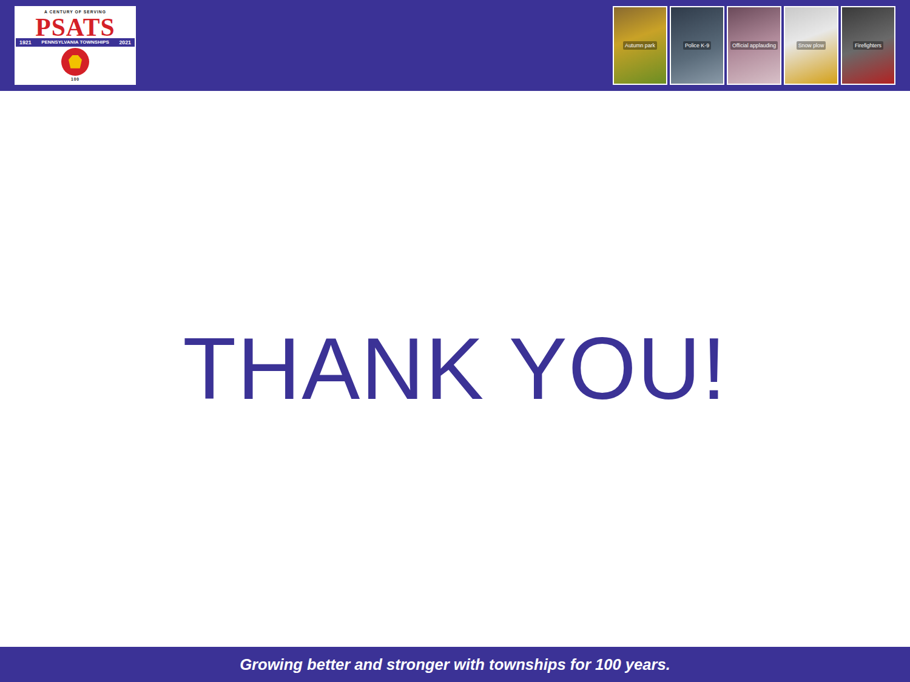A CENTURY OF SERVING
PSATS
1921 PENNSYLVANIA TOWNSHIPS 2021
100
Autumn park
Police K-9
Official applauding
Snow plow
Firefighters
THANK YOU!
Growing better and stronger with townships for 100 years.